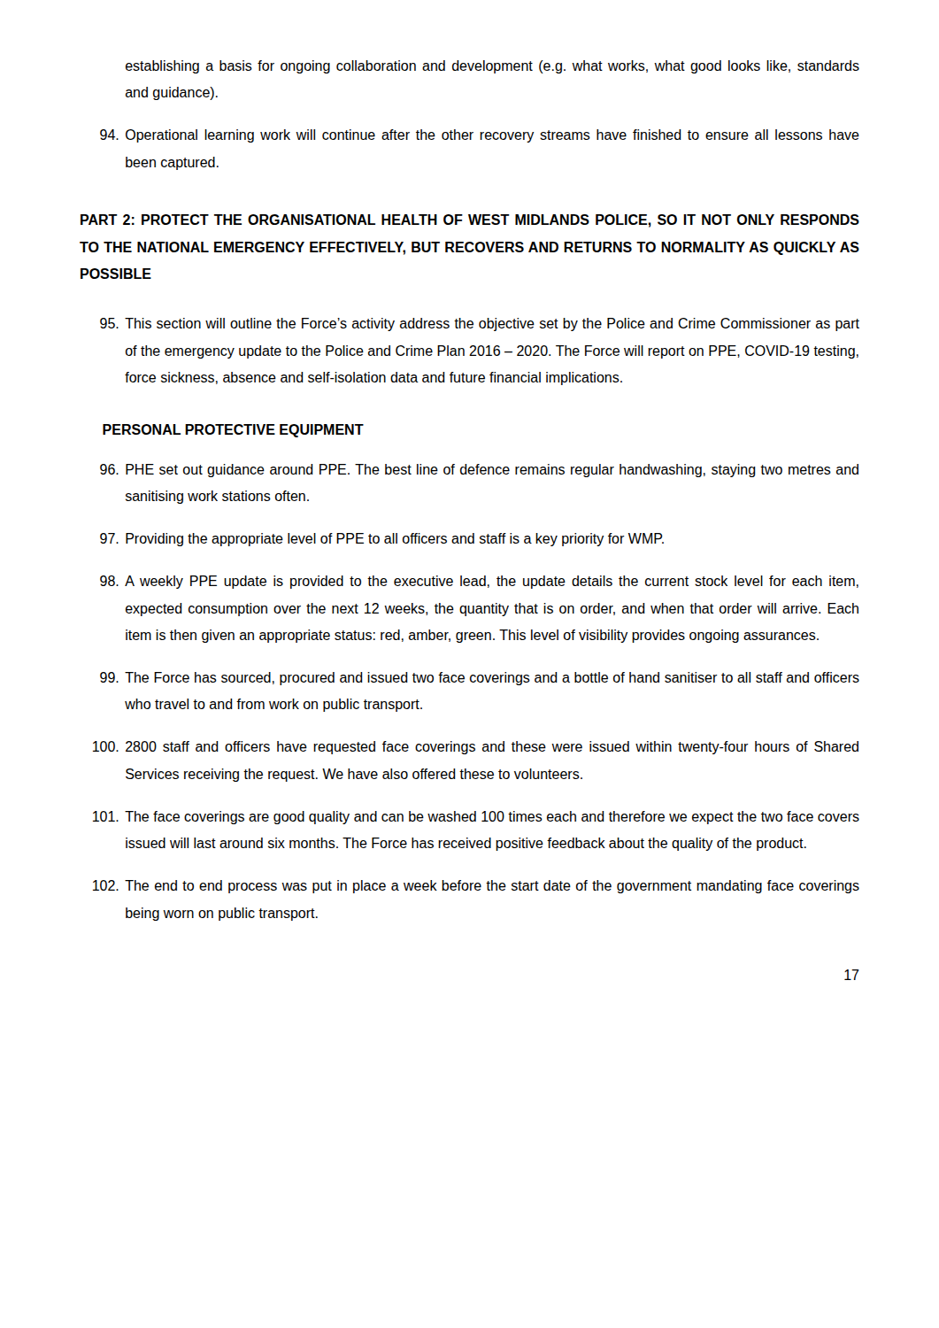establishing a basis for ongoing collaboration and development (e.g. what works, what good looks like, standards and guidance).
94. Operational learning work will continue after the other recovery streams have finished to ensure all lessons have been captured.
PART 2: PROTECT THE ORGANISATIONAL HEALTH OF WEST MIDLANDS POLICE, SO IT NOT ONLY RESPONDS TO THE NATIONAL EMERGENCY EFFECTIVELY, BUT RECOVERS AND RETURNS TO NORMALITY AS QUICKLY AS POSSIBLE
95. This section will outline the Force’s activity address the objective set by the Police and Crime Commissioner as part of the emergency update to the Police and Crime Plan 2016 – 2020. The Force will report on PPE, COVID-19 testing, force sickness, absence and self-isolation data and future financial implications.
Personal Protective Equipment
96. PHE set out guidance around PPE. The best line of defence remains regular handwashing, staying two metres and sanitising work stations often.
97. Providing the appropriate level of PPE to all officers and staff is a key priority for WMP.
98. A weekly PPE update is provided to the executive lead, the update details the current stock level for each item, expected consumption over the next 12 weeks, the quantity that is on order, and when that order will arrive. Each item is then given an appropriate status: red, amber, green. This level of visibility provides ongoing assurances.
99. The Force has sourced, procured and issued two face coverings and a bottle of hand sanitiser to all staff and officers who travel to and from work on public transport.
100. 2800 staff and officers have requested face coverings and these were issued within twenty-four hours of Shared Services receiving the request. We have also offered these to volunteers.
101. The face coverings are good quality and can be washed 100 times each and therefore we expect the two face covers issued will last around six months. The Force has received positive feedback about the quality of the product.
102. The end to end process was put in place a week before the start date of the government mandating face coverings being worn on public transport.
17